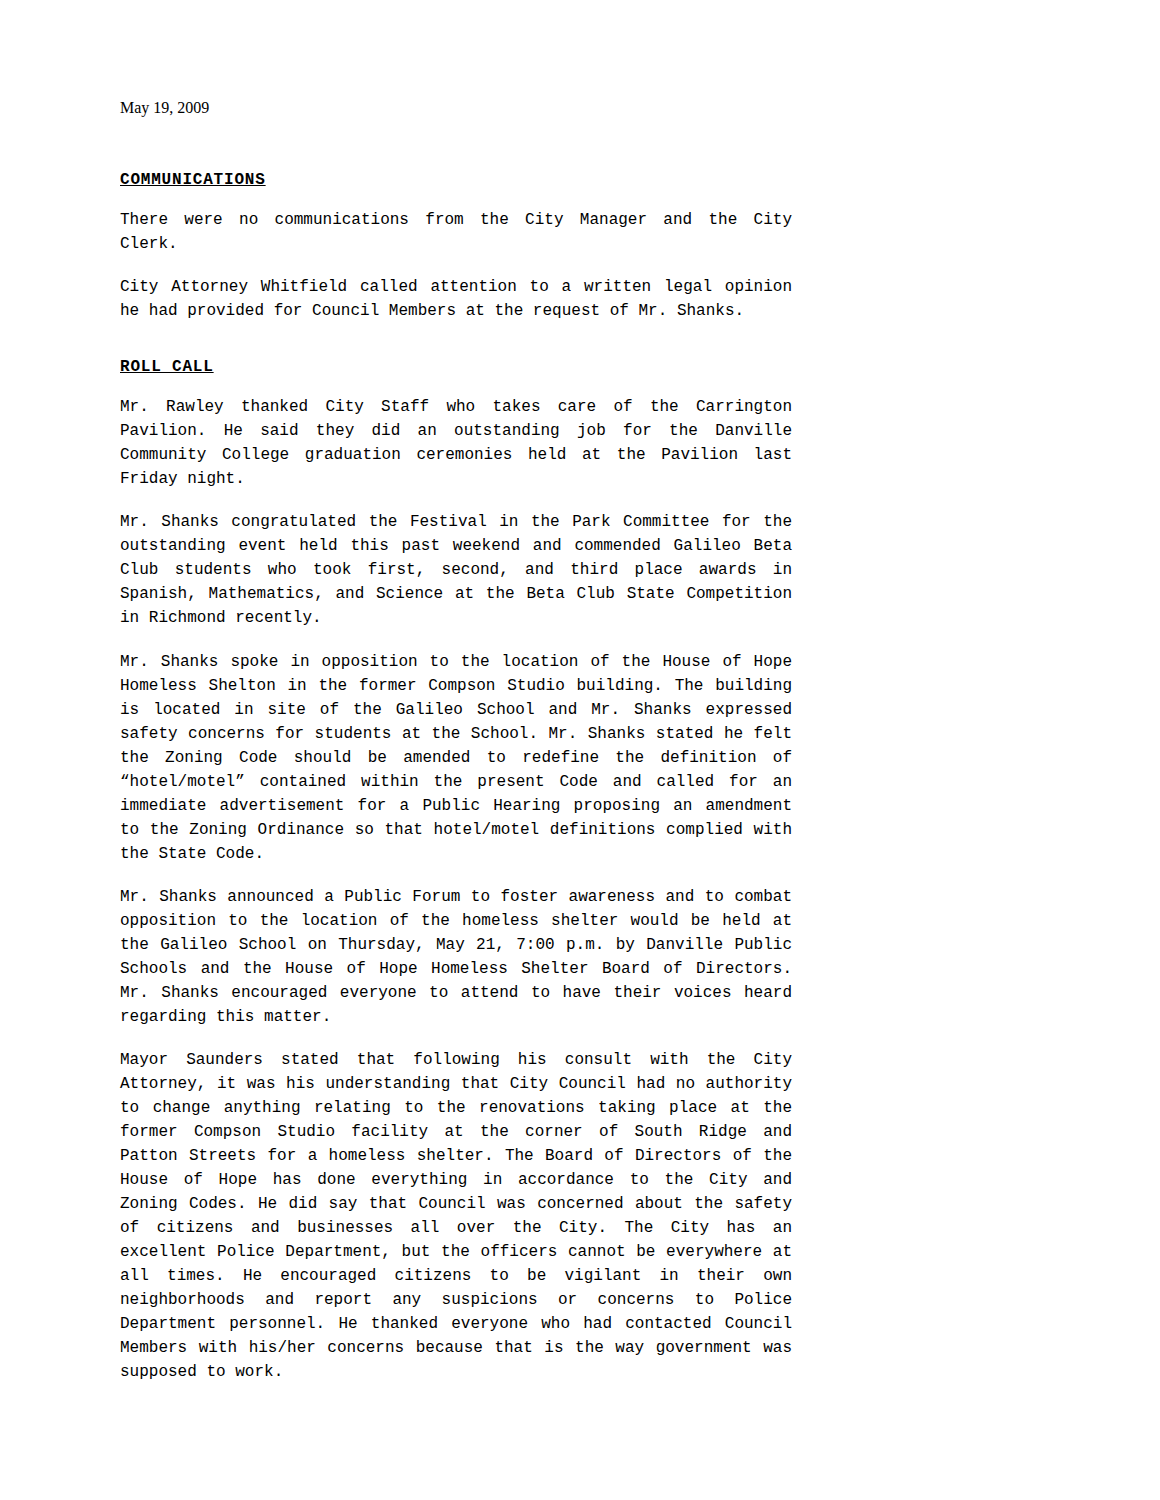May 19, 2009
COMMUNICATIONS
There were no communications from the City Manager and the City Clerk.
City Attorney Whitfield called attention to a written legal opinion he had provided for Council Members at the request of Mr. Shanks.
ROLL CALL
Mr. Rawley thanked City Staff who takes care of the Carrington Pavilion. He said they did an outstanding job for the Danville Community College graduation ceremonies held at the Pavilion last Friday night.
Mr. Shanks congratulated the Festival in the Park Committee for the outstanding event held this past weekend and commended Galileo Beta Club students who took first, second, and third place awards in Spanish, Mathematics, and Science at the Beta Club State Competition in Richmond recently.
Mr. Shanks spoke in opposition to the location of the House of Hope Homeless Shelton in the former Compson Studio building. The building is located in site of the Galileo School and Mr. Shanks expressed safety concerns for students at the School. Mr. Shanks stated he felt the Zoning Code should be amended to redefine the definition of “hotel/motel” contained within the present Code and called for an immediate advertisement for a Public Hearing proposing an amendment to the Zoning Ordinance so that hotel/motel definitions complied with the State Code.
Mr. Shanks announced a Public Forum to foster awareness and to combat opposition to the location of the homeless shelter would be held at the Galileo School on Thursday, May 21, 7:00 p.m. by Danville Public Schools and the House of Hope Homeless Shelter Board of Directors. Mr. Shanks encouraged everyone to attend to have their voices heard regarding this matter.
Mayor Saunders stated that following his consult with the City Attorney, it was his understanding that City Council had no authority to change anything relating to the renovations taking place at the former Compson Studio facility at the corner of South Ridge and Patton Streets for a homeless shelter. The Board of Directors of the House of Hope has done everything in accordance to the City and Zoning Codes. He did say that Council was concerned about the safety of citizens and businesses all over the City. The City has an excellent Police Department, but the officers cannot be everywhere at all times. He encouraged citizens to be vigilant in their own neighborhoods and report any suspicions or concerns to Police Department personnel. He thanked everyone who had contacted Council Members with his/her concerns because that is the way government was supposed to work.